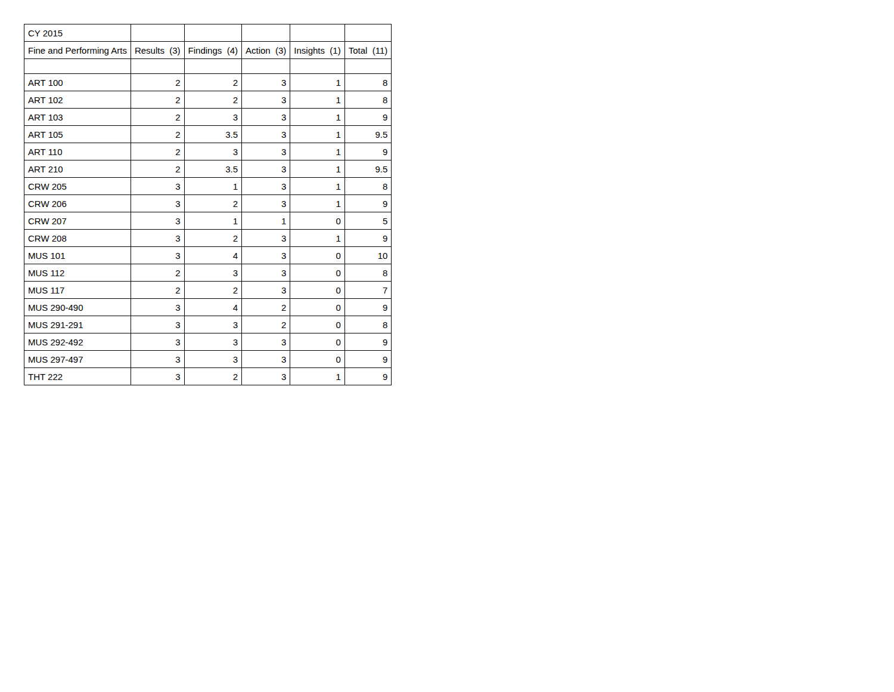| CY 2015 | | | | | |
| Fine and Performing Arts | Results (3) | Findings (4) | Action (3) | Insights (1) | Total (11) |
| ART 100 | 2 | 2 | 3 | 1 | 8 |
| ART 102 | 2 | 2 | 3 | 1 | 8 |
| ART 103 | 2 | 3 | 3 | 1 | 9 |
| ART 105 | 2 | 3.5 | 3 | 1 | 9.5 |
| ART 110 | 2 | 3 | 3 | 1 | 9 |
| ART 210 | 2 | 3.5 | 3 | 1 | 9.5 |
| CRW 205 | 3 | 1 | 3 | 1 | 8 |
| CRW 206 | 3 | 2 | 3 | 1 | 9 |
| CRW 207 | 3 | 1 | 1 | 0 | 5 |
| CRW 208 | 3 | 2 | 3 | 1 | 9 |
| MUS 101 | 3 | 4 | 3 | 0 | 10 |
| MUS 112 | 2 | 3 | 3 | 0 | 8 |
| MUS 117 | 2 | 2 | 3 | 0 | 7 |
| MUS 290-490 | 3 | 4 | 2 | 0 | 9 |
| MUS 291-291 | 3 | 3 | 2 | 0 | 8 |
| MUS 292-492 | 3 | 3 | 3 | 0 | 9 |
| MUS 297-497 | 3 | 3 | 3 | 0 | 9 |
| THT 222 | 3 | 2 | 3 | 1 | 9 |